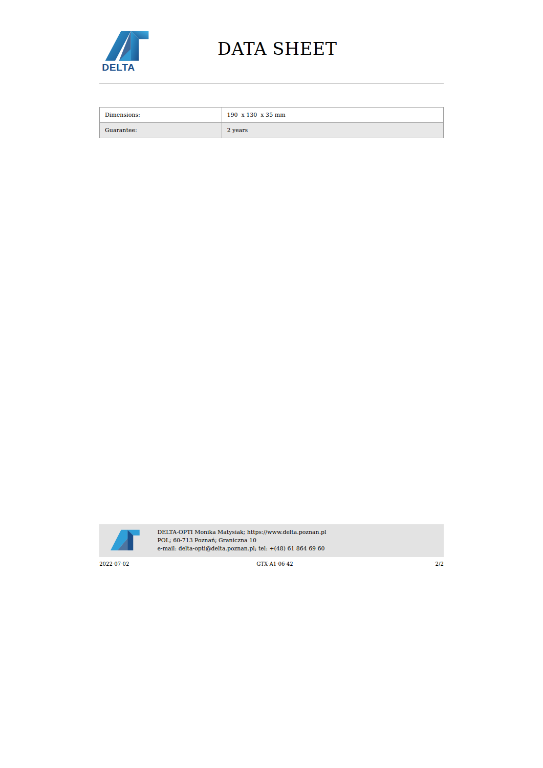DELTA
DATA SHEET
| Dimensions: | 190 x 130 x 35 mm |
| Guarantee: | 2 years |
DELTA-OPTI Monika Matysiak; https://www.delta.poznan.pl
POL; 60-713 Poznań; Graniczna 10
e-mail: delta-opti@delta.poznan.pl; tel: +(48) 61 864 69 60
2022-07-02
GTX-A1-06-42
2/2